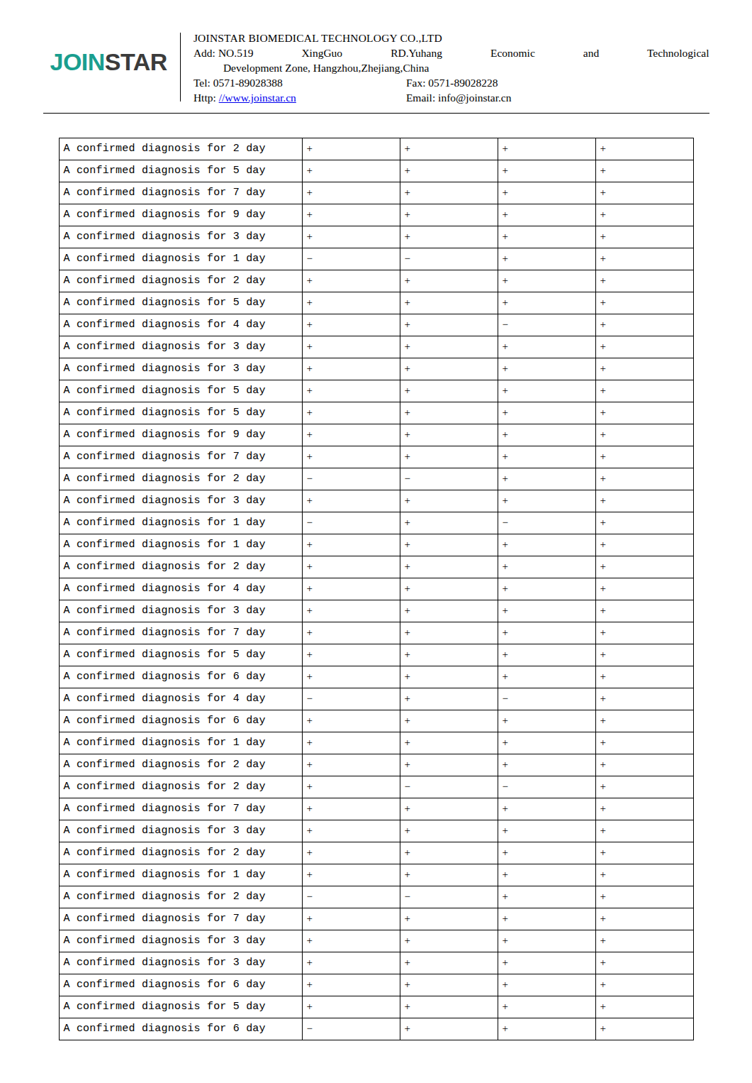JOIN STAR
JOINSTAR BIOMEDICAL TECHNOLOGY CO.,LTD
Add:
NO.519 XingGuo RD.Yuhang Economic and Technological
Development Zone, Hangzhou,Zhejiang,China
Tel: 0571-89028388
Fax: 0571-89028228
Http: //www.joinstar.cn
Email: info@joinstar.cn
| A confirmed diagnosis for 2 day | + | + | + | + |
| A confirmed diagnosis for 5 day | + | + | + | + |
| A confirmed diagnosis for 7 day | + | + | + | + |
| A confirmed diagnosis for 9 day | + | + | + | + |
| A confirmed diagnosis for 3 day | + | + | + | + |
| A confirmed diagnosis for 1 day | − | − | + | + |
| A confirmed diagnosis for 2 day | + | + | + | + |
| A confirmed diagnosis for 5 day | + | + | + | + |
| A confirmed diagnosis for 4 day | + | + | − | + |
| A confirmed diagnosis for 3 day | + | + | + | + |
| A confirmed diagnosis for 3 day | + | + | + | + |
| A confirmed diagnosis for 5 day | + | + | + | + |
| A confirmed diagnosis for 5 day | + | + | + | + |
| A confirmed diagnosis for 9 day | + | + | + | + |
| A confirmed diagnosis for 7 day | + | + | + | + |
| A confirmed diagnosis for 2 day | − | − | + | + |
| A confirmed diagnosis for 3 day | + | + | + | + |
| A confirmed diagnosis for 1 day | − | + | − | + |
| A confirmed diagnosis for 1 day | + | + | + | + |
| A confirmed diagnosis for 2 day | + | + | + | + |
| A confirmed diagnosis for 4 day | + | + | + | + |
| A confirmed diagnosis for 3 day | + | + | + | + |
| A confirmed diagnosis for 7 day | + | + | + | + |
| A confirmed diagnosis for 5 day | + | + | + | + |
| A confirmed diagnosis for 6 day | + | + | + | + |
| A confirmed diagnosis for 4 day | − | + | − | + |
| A confirmed diagnosis for 6 day | + | + | + | + |
| A confirmed diagnosis for 1 day | + | + | + | + |
| A confirmed diagnosis for 2 day | + | + | + | + |
| A confirmed diagnosis for 2 day | + | − | − | + |
| A confirmed diagnosis for 7 day | + | + | + | + |
| A confirmed diagnosis for 3 day | + | + | + | + |
| A confirmed diagnosis for 2 day | + | + | + | + |
| A confirmed diagnosis for 1 day | + | + | + | + |
| A confirmed diagnosis for 2 day | − | − | + | + |
| A confirmed diagnosis for 7 day | + | + | + | + |
| A confirmed diagnosis for 3 day | + | + | + | + |
| A confirmed diagnosis for 3 day | + | + | + | + |
| A confirmed diagnosis for 6 day | + | + | + | + |
| A confirmed diagnosis for 5 day | + | + | + | + |
| A confirmed diagnosis for 6 day | − | + | + | + |